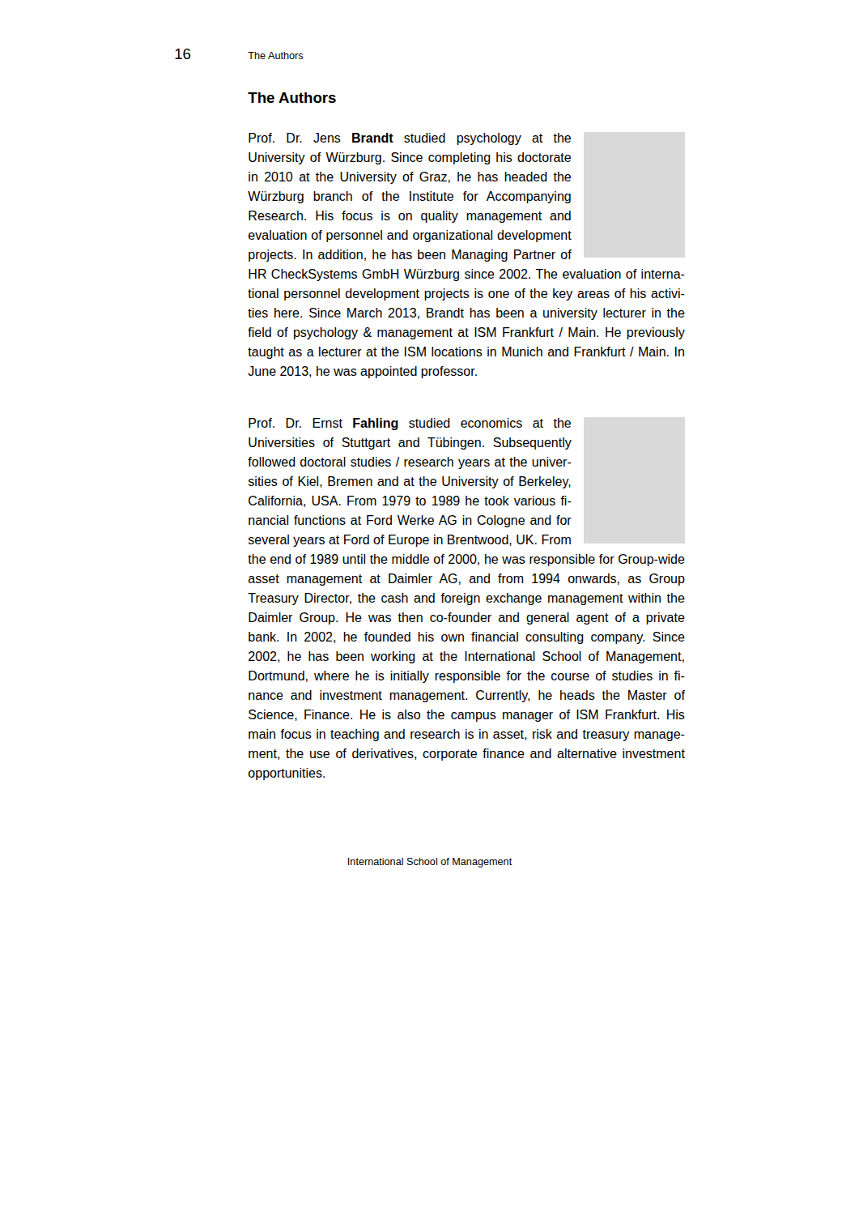16
The Authors
The Authors
Prof. Dr. Jens Brandt studied psychology at the University of Würzburg. Since completing his doctorate in 2010 at the University of Graz, he has headed the Würzburg branch of the Institute for Accompanying Research. His focus is on quality management and evaluation of personnel and organizational development projects. In addition, he has been Managing Partner of HR CheckSystems GmbH Würzburg since 2002. The evaluation of international personnel development projects is one of the key areas of his activities here. Since March 2013, Brandt has been a university lecturer in the field of psychology & management at ISM Frankfurt / Main. He previously taught as a lecturer at the ISM locations in Munich and Frankfurt / Main. In June 2013, he was appointed professor.
Prof. Dr. Ernst Fahling studied economics at the Universities of Stuttgart and Tübingen. Subsequently followed doctoral studies / research years at the universities of Kiel, Bremen and at the University of Berkeley, California, USA. From 1979 to 1989 he took various financial functions at Ford Werke AG in Cologne and for several years at Ford of Europe in Brentwood, UK. From the end of 1989 until the middle of 2000, he was responsible for Group-wide asset management at Daimler AG, and from 1994 onwards, as Group Treasury Director, the cash and foreign exchange management within the Daimler Group. He was then co-founder and general agent of a private bank. In 2002, he founded his own financial consulting company. Since 2002, he has been working at the International School of Management, Dortmund, where he is initially responsible for the course of studies in finance and investment management. Currently, he heads the Master of Science, Finance. He is also the campus manager of ISM Frankfurt. His main focus in teaching and research is in asset, risk and treasury management, the use of derivatives, corporate finance and alternative investment opportunities.
International School of Management